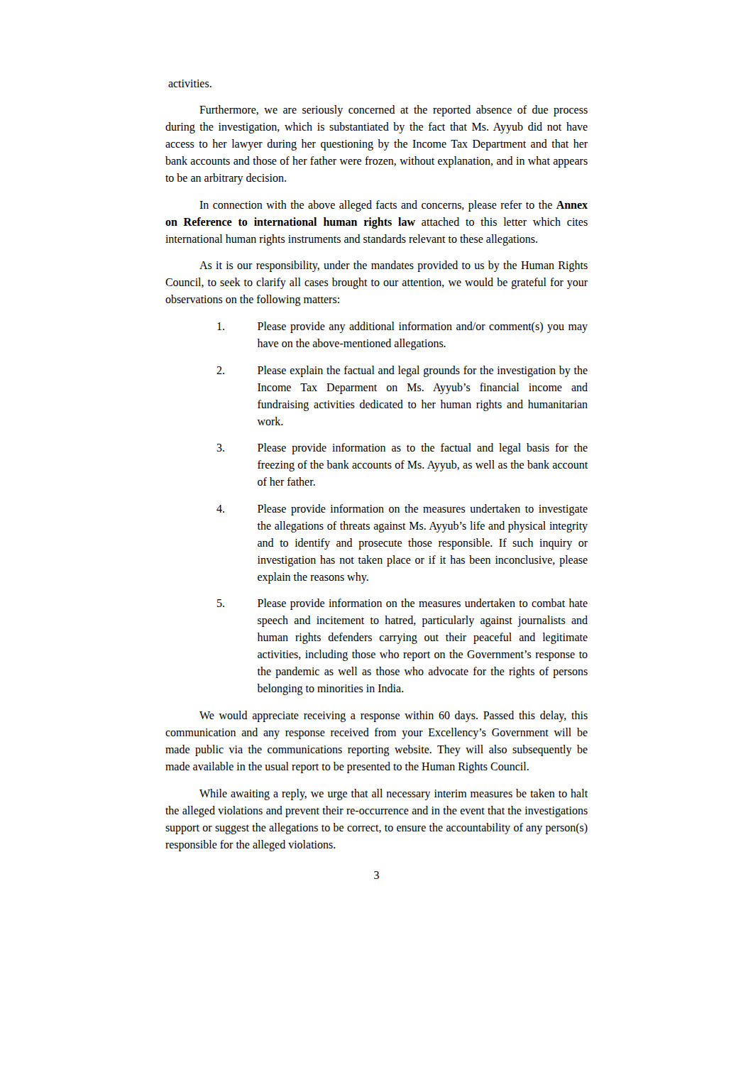activities.
Furthermore, we are seriously concerned at the reported absence of due process during the investigation, which is substantiated by the fact that Ms. Ayyub did not have access to her lawyer during her questioning by the Income Tax Department and that her bank accounts and those of her father were frozen, without explanation, and in what appears to be an arbitrary decision.
In connection with the above alleged facts and concerns, please refer to the Annex on Reference to international human rights law attached to this letter which cites international human rights instruments and standards relevant to these allegations.
As it is our responsibility, under the mandates provided to us by the Human Rights Council, to seek to clarify all cases brought to our attention, we would be grateful for your observations on the following matters:
Please provide any additional information and/or comment(s) you may have on the above-mentioned allegations.
Please explain the factual and legal grounds for the investigation by the Income Tax Deparment on Ms. Ayyub’s financial income and fundraising activities dedicated to her human rights and humanitarian work.
Please provide information as to the factual and legal basis for the freezing of the bank accounts of Ms. Ayyub, as well as the bank account of her father.
Please provide information on the measures undertaken to investigate the allegations of threats against Ms. Ayyub’s life and physical integrity and to identify and prosecute those responsible. If such inquiry or investigation has not taken place or if it has been inconclusive, please explain the reasons why.
Please provide information on the measures undertaken to combat hate speech and incitement to hatred, particularly against journalists and human rights defenders carrying out their peaceful and legitimate activities, including those who report on the Government’s response to the pandemic as well as those who advocate for the rights of persons belonging to minorities in India.
We would appreciate receiving a response within 60 days. Passed this delay, this communication and any response received from your Excellency’s Government will be made public via the communications reporting website. They will also subsequently be made available in the usual report to be presented to the Human Rights Council.
While awaiting a reply, we urge that all necessary interim measures be taken to halt the alleged violations and prevent their re-occurrence and in the event that the investigations support or suggest the allegations to be correct, to ensure the accountability of any person(s) responsible for the alleged violations.
3